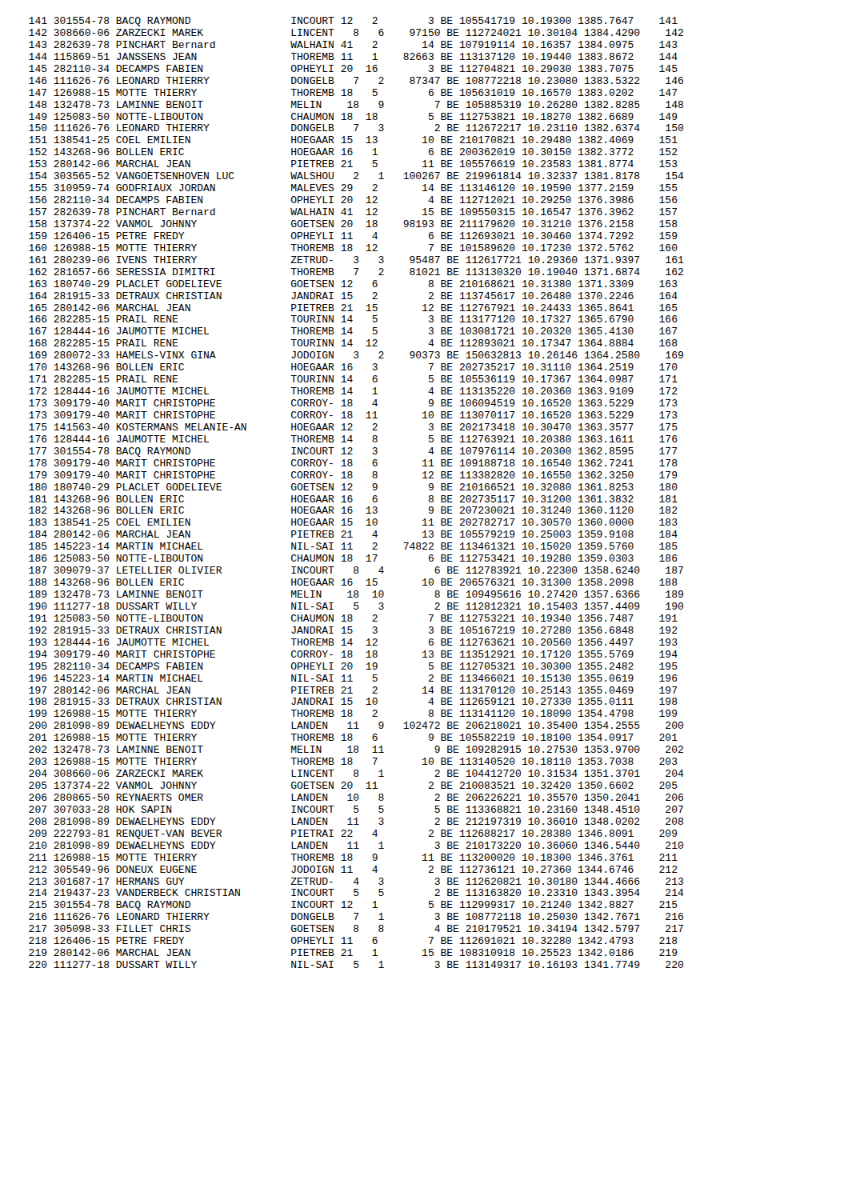141 301554-78 BACQ RAYMOND                INCOURT 12   2        3 BE 105541719 10.19300 1385.7647    141
  142 308660-06 ZARZECKI MAREK              LINCENT   8   6    97150 BE 112724021 10.30104 1384.4290    142
  143 282639-78 PINCHART Bernard            WALHAIN 41   2       14 BE 107919114 10.16357 1384.0975    143
  144 115869-51 JANSSENS JEAN               THOREMB 11   1    82663 BE 113137120 10.19440 1383.8672    144
  145 282110-34 DECAMPS FABIEN              OPHEYLI 20  16        3 BE 112704821 10.29030 1383.7075    145
  146 111626-76 LEONARD THIERRY             DONGELB   7   2    87347 BE 108772218 10.23080 1383.5322    146
  147 126988-15 MOTTE THIERRY               THOREMB 18   5        6 BE 105631019 10.16570 1383.0202    147
  148 132478-73 LAMINNE BENOIT              MELIN    18   9        7 BE 105885319 10.26280 1382.8285    148
  149 125083-50 NOTTE-LIBOUTON              CHAUMON 18  18        5 BE 112753821 10.18270 1382.6689    149
  150 111626-76 LEONARD THIERRY             DONGELB   7   3        2 BE 112672217 10.23110 1382.6374    150
  151 138541-25 COEL EMILIEN                HOEGAAR 15  13       10 BE 210170821 10.29480 1382.4069    151
  152 143268-96 BOLLEN ERIC                 HOEGAAR 16   1        6 BE 200362019 10.30150 1382.3772    152
  153 280142-06 MARCHAL JEAN                PIETREB 21   5       11 BE 105576619 10.23583 1381.8774    153
  154 303565-52 VANGOETSENHOVEN LUC         WALSHOU   2   1   100267 BE 219961814 10.32337 1381.8178    154
  155 310959-74 GODFRIAUX JORDAN            MALEVES 29   2       14 BE 113146120 10.19590 1377.2159    155
  156 282110-34 DECAMPS FABIEN              OPHEYLI 20  12        4 BE 112712021 10.29250 1376.3986    156
  157 282639-78 PINCHART Bernard            WALHAIN 41  12       15 BE 109550315 10.16547 1376.3962    157
  158 137374-22 VANMOL JOHNNY               GOETSEN 20  18    98193 BE 211179620 10.31210 1376.2158    158
  159 126406-15 PETRE FREDY                 OPHEYLI 11   4        6 BE 112693021 10.30460 1374.7292    159
  160 126988-15 MOTTE THIERRY               THOREMB 18  12        7 BE 101589620 10.17230 1372.5762    160
  161 280239-06 IVENS THIERRY               ZETRUD-   3   3    95487 BE 112617721 10.29360 1371.9397    161
  162 281657-66 SERESSIA DIMITRI            THOREMB   7   2    81021 BE 113130320 10.19040 1371.6874    162
  163 180740-29 PLACLET GODELIEVE           GOETSEN 12   6        8 BE 210168621 10.31380 1371.3309    163
  164 281915-33 DETRAUX CHRISTIAN           JANDRAI 15   2        2 BE 113745617 10.26480 1370.2246    164
  165 280142-06 MARCHAL JEAN                PIETREB 21  15       12 BE 112767921 10.24433 1365.8641    165
  166 282285-15 PRAIL RENE                  TOURINN 14   5        3 BE 113177120 10.17327 1365.6790    166
  167 128444-16 JAUMOTTE MICHEL             THOREMB 14   5        3 BE 103081721 10.20320 1365.4130    167
  168 282285-15 PRAIL RENE                  TOURINN 14  12        4 BE 112893021 10.17347 1364.8884    168
  169 280072-33 HAMELS-VINX GINA            JODOIGN   3   2    90373 BE 150632813 10.26146 1364.2580    169
  170 143268-96 BOLLEN ERIC                 HOEGAAR 16   3        7 BE 202735217 10.31110 1364.2519    170
  171 282285-15 PRAIL RENE                  TOURINN 14   6        5 BE 105536119 10.17367 1364.0987    171
  172 128444-16 JAUMOTTE MICHEL             THOREMB 14   1        4 BE 113135220 10.20360 1363.9109    172
  173 309179-40 MARIT CHRISTOPHE            CORROY- 18   4        9 BE 106094519 10.16520 1363.5229    173
  173 309179-40 MARIT CHRISTOPHE            CORROY- 18  11       10 BE 113070117 10.16520 1363.5229    173
  175 141563-40 KOSTERMANS MELANIE-AN       HOEGAAR 12   2        3 BE 202173418 10.30470 1363.3577    175
  176 128444-16 JAUMOTTE MICHEL             THOREMB 14   8        5 BE 112763921 10.20380 1363.1611    176
  177 301554-78 BACQ RAYMOND                INCOURT 12   3        4 BE 107976114 10.20300 1362.8595    177
  178 309179-40 MARIT CHRISTOPHE            CORROY- 18   6       11 BE 109188718 10.16540 1362.7241    178
  179 309179-40 MARIT CHRISTOPHE            CORROY- 18   8       12 BE 113382820 10.16550 1362.3250    179
  180 180740-29 PLACLET GODELIEVE           GOETSEN 12   9        9 BE 210166521 10.32080 1361.8253    180
  181 143268-96 BOLLEN ERIC                 HOEGAAR 16   6        8 BE 202735117 10.31200 1361.3832    181
  182 143268-96 BOLLEN ERIC                 HOEGAAR 16  13        9 BE 207230021 10.31240 1360.1120    182
  183 138541-25 COEL EMILIEN                HOEGAAR 15  10       11 BE 202782717 10.30570 1360.0000    183
  184 280142-06 MARCHAL JEAN                PIETREB 21   4       13 BE 105579219 10.25003 1359.9108    184
  185 145223-14 MARTIN MICHAEL              NIL-SAI 11   2    74822 BE 113461321 10.15020 1359.5760    185
  186 125083-50 NOTTE-LIBOUTON              CHAUMON 18  17        6 BE 112753421 10.19280 1359.0303    186
  187 309079-37 LETELLIER OLIVIER           INCOURT   8   4        6 BE 112783921 10.22300 1358.6240    187
  188 143268-96 BOLLEN ERIC                 HOEGAAR 16  15       10 BE 206576321 10.31300 1358.2098    188
  189 132478-73 LAMINNE BENOIT              MELIN    18  10        8 BE 109495616 10.27420 1357.6366    189
  190 111277-18 DUSSART WILLY               NIL-SAI   5   3        2 BE 112812321 10.15403 1357.4409    190
  191 125083-50 NOTTE-LIBOUTON              CHAUMON 18   2        7 BE 112753221 10.19340 1356.7487    191
  192 281915-33 DETRAUX CHRISTIAN           JANDRAI 15   3        3 BE 105167219 10.27280 1356.6848    192
  193 128444-16 JAUMOTTE MICHEL             THOREMB 14  12        6 BE 112763621 10.20560 1356.4497    193
  194 309179-40 MARIT CHRISTOPHE            CORROY- 18  18       13 BE 113512921 10.17120 1355.5769    194
  195 282110-34 DECAMPS FABIEN              OPHEYLI 20  19        5 BE 112705321 10.30300 1355.2482    195
  196 145223-14 MARTIN MICHAEL              NIL-SAI 11   5        2 BE 113466021 10.15130 1355.0619    196
  197 280142-06 MARCHAL JEAN                PIETREB 21   2       14 BE 113170120 10.25143 1355.0469    197
  198 281915-33 DETRAUX CHRISTIAN           JANDRAI 15  10        4 BE 112659121 10.27330 1355.0111    198
  199 126988-15 MOTTE THIERRY               THOREMB 18   2        8 BE 113141120 10.18090 1354.4798    199
  200 281098-89 DEWAELHEYNS EDDY            LANDEN   11   9   102472 BE 206218021 10.35400 1354.2555    200
  201 126988-15 MOTTE THIERRY               THOREMB 18   6        9 BE 105582219 10.18100 1354.0917    201
  202 132478-73 LAMINNE BENOIT              MELIN    18  11        9 BE 109282915 10.27530 1353.9700    202
  203 126988-15 MOTTE THIERRY               THOREMB 18   7       10 BE 113140520 10.18110 1353.7038    203
  204 308660-06 ZARZECKI MAREK              LINCENT   8   1        2 BE 104412720 10.31534 1351.3701    204
  205 137374-22 VANMOL JOHNNY               GOETSEN 20  11        2 BE 210083521 10.32420 1350.6602    205
  206 280865-50 REYNAERTS OMER              LANDEN   10   8        2 BE 206226221 10.35570 1350.2041    206
  207 307033-28 HOK SAPIN                   INCOURT   5   5        5 BE 113368821 10.23160 1348.4510    207
  208 281098-89 DEWAELHEYNS EDDY            LANDEN   11   3        2 BE 212197319 10.36010 1348.0202    208
  209 222793-81 RENQUET-VAN BEVER           PIETRAI 22   4        2 BE 112688217 10.28380 1346.8091    209
  210 281098-89 DEWAELHEYNS EDDY            LANDEN   11   1        3 BE 210173220 10.36060 1346.5440    210
  211 126988-15 MOTTE THIERRY               THOREMB 18   9       11 BE 113200020 10.18300 1346.3761    211
  212 305549-96 DONEUX EUGENE               JODOIGN 11   4        2 BE 112736121 10.27360 1344.6746    212
  213 301687-17 HERMANS GUY                 ZETRUD-   4   3        3 BE 112620821 10.30180 1344.4666    213
  214 219437-23 VANDERBECK CHRISTIAN        INCOURT   5   5        2 BE 113163820 10.23310 1343.3954    214
  215 301554-78 BACQ RAYMOND                INCOURT 12   1        5 BE 112999317 10.21240 1342.8827    215
  216 111626-76 LEONARD THIERRY             DONGELB   7   1        3 BE 108772118 10.25030 1342.7671    216
  217 305098-33 FILLET CHRIS                GOETSEN   8   8        4 BE 210179521 10.34194 1342.5797    217
  218 126406-15 PETRE FREDY                 OPHEYLI 11   6        7 BE 112691021 10.32280 1342.4793    218
  219 280142-06 MARCHAL JEAN                PIETREB 21   1       15 BE 108310918 10.25523 1342.0186    219
  220 111277-18 DUSSART WILLY               NIL-SAI   5   1        3 BE 113149317 10.16193 1341.7749    220